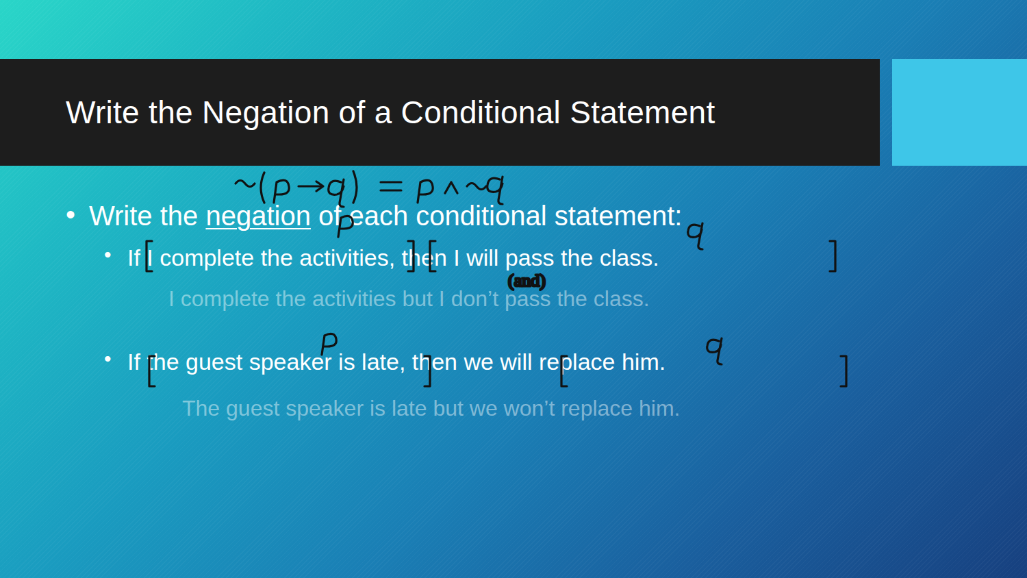Write the Negation of a Conditional Statement
Write the negation of each conditional statement:
If I complete the activities, then I will pass the class.
I complete the activities but I don’t pass the class.
If the guest speaker is late, then we will replace him.
The guest speaker is late but we won’t replace him.
Top formula: ~( p -> q ) = p ^ ~q (and)